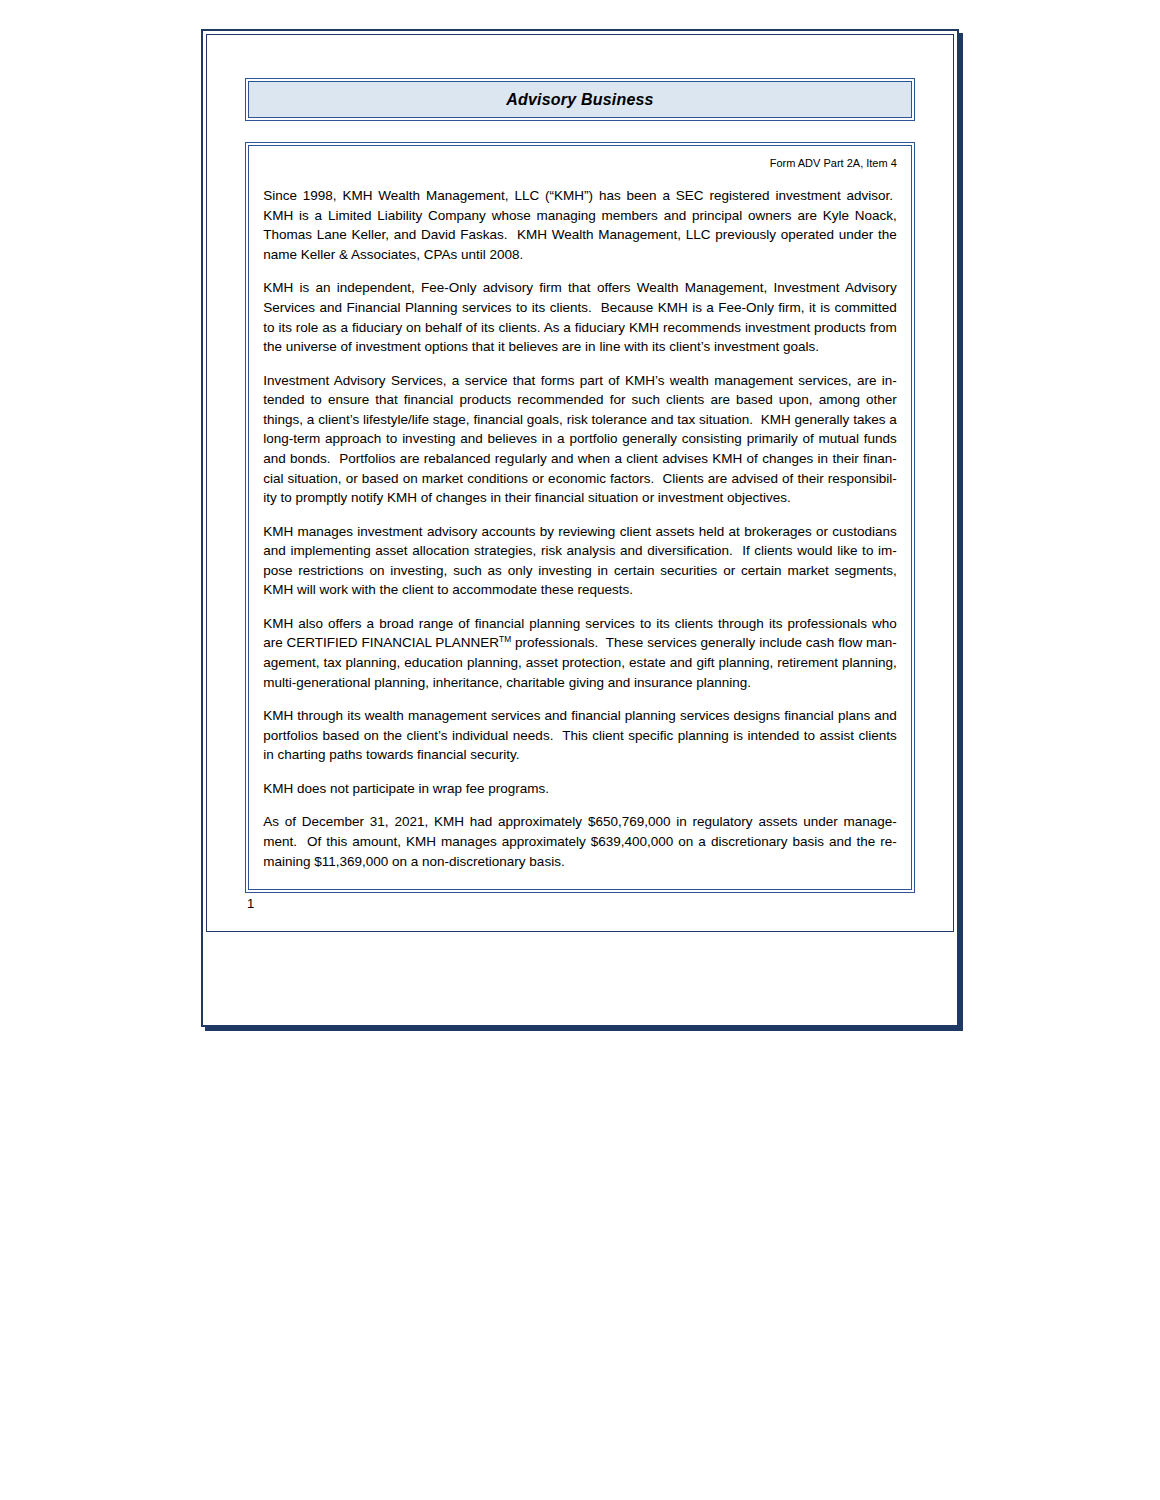Advisory Business
Form ADV Part 2A, Item 4
Since 1998, KMH Wealth Management, LLC (“KMH”) has been a SEC registered investment advisor. KMH is a Limited Liability Company whose managing members and principal owners are Kyle Noack, Thomas Lane Keller, and David Faskas. KMH Wealth Management, LLC previously operated under the name Keller & Associates, CPAs until 2008.
KMH is an independent, Fee-Only advisory firm that offers Wealth Management, Investment Advisory Services and Financial Planning services to its clients. Because KMH is a Fee-Only firm, it is committed to its role as a fiduciary on behalf of its clients. As a fiduciary KMH recommends investment products from the universe of investment options that it believes are in line with its client’s investment goals.
Investment Advisory Services, a service that forms part of KMH’s wealth management services, are intended to ensure that financial products recommended for such clients are based upon, among other things, a client’s lifestyle/life stage, financial goals, risk tolerance and tax situation. KMH generally takes a long-term approach to investing and believes in a portfolio generally consisting primarily of mutual funds and bonds. Portfolios are rebalanced regularly and when a client advises KMH of changes in their financial situation, or based on market conditions or economic factors. Clients are advised of their responsibility to promptly notify KMH of changes in their financial situation or investment objectives.
KMH manages investment advisory accounts by reviewing client assets held at brokerages or custodians and implementing asset allocation strategies, risk analysis and diversification. If clients would like to impose restrictions on investing, such as only investing in certain securities or certain market segments, KMH will work with the client to accommodate these requests.
KMH also offers a broad range of financial planning services to its clients through its professionals who are CERTIFIED FINANCIAL PLANNERTM professionals. These services generally include cash flow management, tax planning, education planning, asset protection, estate and gift planning, retirement planning, multi-generational planning, inheritance, charitable giving and insurance planning.
KMH through its wealth management services and financial planning services designs financial plans and portfolios based on the client’s individual needs. This client specific planning is intended to assist clients in charting paths towards financial security.
KMH does not participate in wrap fee programs.
As of December 31, 2021, KMH had approximately $650,769,000 in regulatory assets under management. Of this amount, KMH manages approximately $639,400,000 on a discretionary basis and the remaining $11,369,000 on a non-discretionary basis.
1